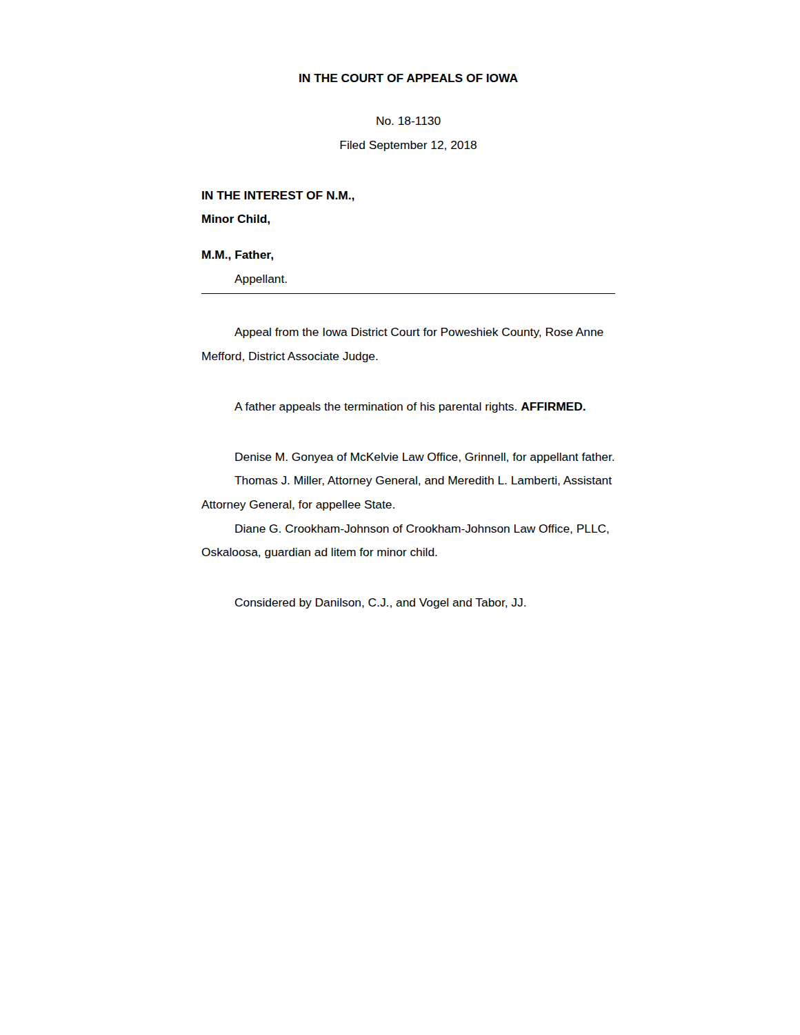IN THE COURT OF APPEALS OF IOWA
No. 18-1130
Filed September 12, 2018
IN THE INTEREST OF N.M.,
Minor Child,
M.M., Father,
Appellant.
Appeal from the Iowa District Court for Poweshiek County, Rose Anne Mefford, District Associate Judge.
A father appeals the termination of his parental rights. AFFIRMED.
Denise M. Gonyea of McKelvie Law Office, Grinnell, for appellant father.
Thomas J. Miller, Attorney General, and Meredith L. Lamberti, Assistant Attorney General, for appellee State.
Diane G. Crookham-Johnson of Crookham-Johnson Law Office, PLLC, Oskaloosa, guardian ad litem for minor child.
Considered by Danilson, C.J., and Vogel and Tabor, JJ.